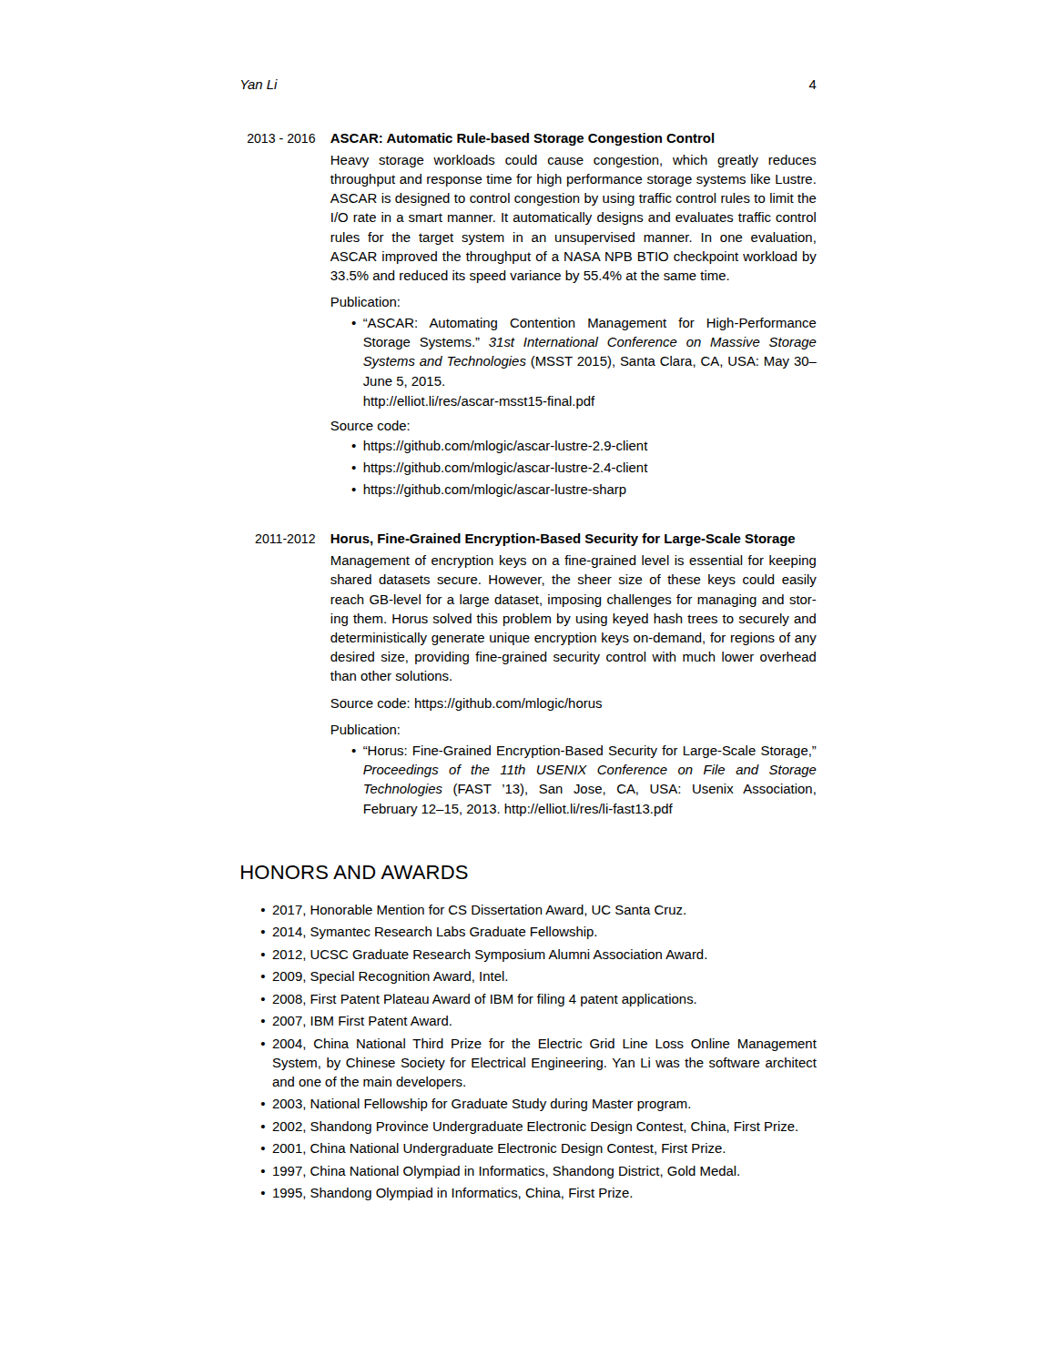Yan Li 4
2013 - 2016
ASCAR: Automatic Rule-based Storage Congestion Control
Heavy storage workloads could cause congestion, which greatly reduces throughput and response time for high performance storage systems like Lustre. ASCAR is designed to control congestion by using traffic control rules to limit the I/O rate in a smart manner. It automatically designs and evaluates traffic control rules for the target system in an unsupervised manner. In one evaluation, ASCAR improved the throughput of a NASA NPB BTIO checkpoint workload by 33.5% and reduced its speed variance by 55.4% at the same time.
Publication:
“ASCAR: Automating Contention Management for High-Performance Storage Systems.” 31st International Conference on Massive Storage Systems and Technologies (MSST 2015), Santa Clara, CA, USA: May 30–June 5, 2015. http://elliot.li/res/ascar-msst15-final.pdf
Source code:
https://github.com/mlogic/ascar-lustre-2.9-client
https://github.com/mlogic/ascar-lustre-2.4-client
https://github.com/mlogic/ascar-lustre-sharp
2011-2012
Horus, Fine-Grained Encryption-Based Security for Large-Scale Storage
Management of encryption keys on a fine-grained level is essential for keeping shared datasets secure. However, the sheer size of these keys could easily reach GB-level for a large dataset, imposing challenges for managing and storing them. Horus solved this problem by using keyed hash trees to securely and deterministically generate unique encryption keys on-demand, for regions of any desired size, providing fine-grained security control with much lower overhead than other solutions.
Source code: https://github.com/mlogic/horus
Publication:
“Horus: Fine-Grained Encryption-Based Security for Large-Scale Storage,” Proceedings of the 11th USENIX Conference on File and Storage Technologies (FAST ’13), San Jose, CA, USA: Usenix Association, February 12–15, 2013. http://elliot.li/res/li-fast13.pdf
HONORS AND AWARDS
2017, Honorable Mention for CS Dissertation Award, UC Santa Cruz.
2014, Symantec Research Labs Graduate Fellowship.
2012, UCSC Graduate Research Symposium Alumni Association Award.
2009, Special Recognition Award, Intel.
2008, First Patent Plateau Award of IBM for filing 4 patent applications.
2007, IBM First Patent Award.
2004, China National Third Prize for the Electric Grid Line Loss Online Management System, by Chinese Society for Electrical Engineering. Yan Li was the software architect and one of the main developers.
2003, National Fellowship for Graduate Study during Master program.
2002, Shandong Province Undergraduate Electronic Design Contest, China, First Prize.
2001, China National Undergraduate Electronic Design Contest, First Prize.
1997, China National Olympiad in Informatics, Shandong District, Gold Medal.
1995, Shandong Olympiad in Informatics, China, First Prize.